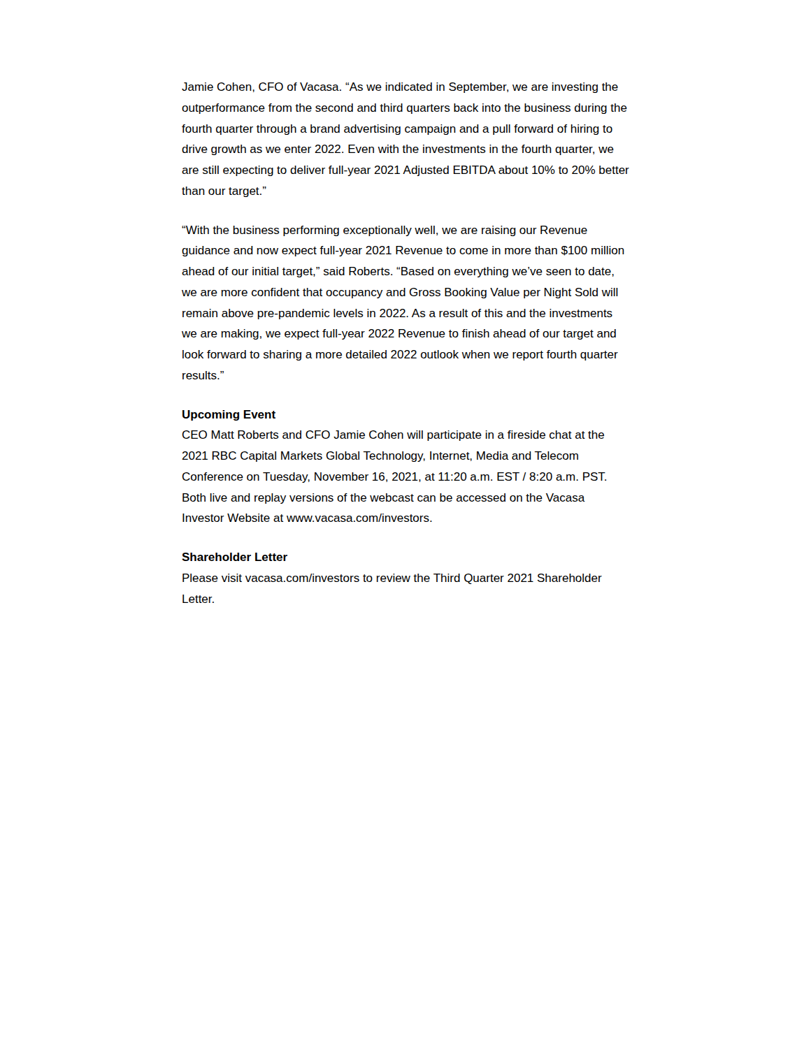Jamie Cohen, CFO of Vacasa. “As we indicated in September, we are investing the outperformance from the second and third quarters back into the business during the fourth quarter through a brand advertising campaign and a pull forward of hiring to drive growth as we enter 2022. Even with the investments in the fourth quarter, we are still expecting to deliver full-year 2021 Adjusted EBITDA about 10% to 20% better than our target.”
“With the business performing exceptionally well, we are raising our Revenue guidance and now expect full-year 2021 Revenue to come in more than $100 million ahead of our initial target,” said Roberts. “Based on everything we’ve seen to date, we are more confident that occupancy and Gross Booking Value per Night Sold will remain above pre-pandemic levels in 2022. As a result of this and the investments we are making, we expect full-year 2022 Revenue to finish ahead of our target and look forward to sharing a more detailed 2022 outlook when we report fourth quarter results.”
Upcoming Event
CEO Matt Roberts and CFO Jamie Cohen will participate in a fireside chat at the 2021 RBC Capital Markets Global Technology, Internet, Media and Telecom Conference on Tuesday, November 16, 2021, at 11:20 a.m. EST / 8:20 a.m. PST. Both live and replay versions of the webcast can be accessed on the Vacasa Investor Website at www.vacasa.com/investors.
Shareholder Letter
Please visit vacasa.com/investors to review the Third Quarter 2021 Shareholder Letter.